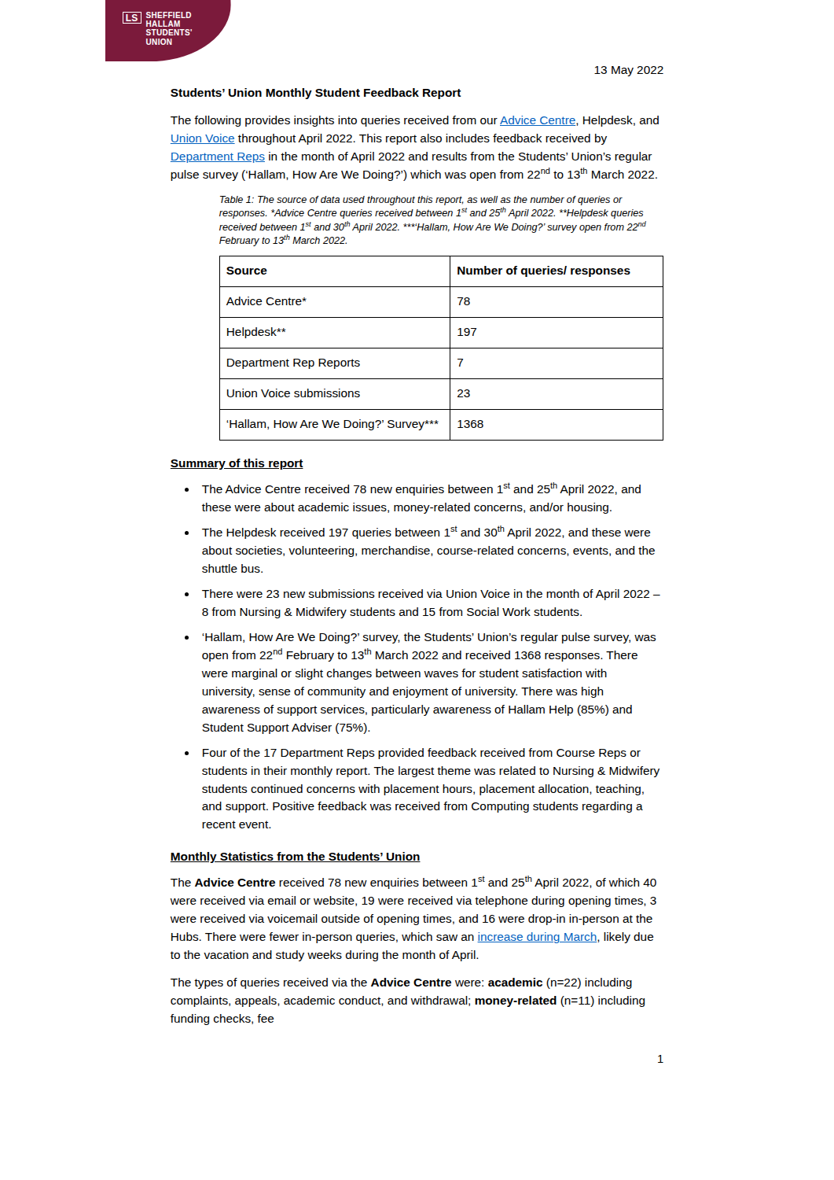LS SHEFFIELD
HALLAM
STUDENTS'
UNION
13 May 2022
Students’ Union Monthly Student Feedback Report
The following provides insights into queries received from our Advice Centre, Helpdesk, and Union Voice throughout April 2022. This report also includes feedback received by Department Reps in the month of April 2022 and results from the Students’ Union’s regular pulse survey (‘Hallam, How Are We Doing?’) which was open from 22nd to 13th March 2022.
Table 1: The source of data used throughout this report, as well as the number of queries or responses. *Advice Centre queries received between 1st and 25th April 2022. **Helpdesk queries received between 1st and 30th April 2022. ***‘Hallam, How Are We Doing?’ survey open from 22nd February to 13th March 2022.
| Source | Number of queries/ responses |
| --- | --- |
| Advice Centre* | 78 |
| Helpdesk** | 197 |
| Department Rep Reports | 7 |
| Union Voice submissions | 23 |
| ‘Hallam, How Are We Doing?’ Survey*** | 1368 |
Summary of this report
The Advice Centre received 78 new enquiries between 1st and 25th April 2022, and these were about academic issues, money-related concerns, and/or housing.
The Helpdesk received 197 queries between 1st and 30th April 2022, and these were about societies, volunteering, merchandise, course-related concerns, events, and the shuttle bus.
There were 23 new submissions received via Union Voice in the month of April 2022 – 8 from Nursing & Midwifery students and 15 from Social Work students.
‘Hallam, How Are We Doing?’ survey, the Students’ Union’s regular pulse survey, was open from 22nd February to 13th March 2022 and received 1368 responses. There were marginal or slight changes between waves for student satisfaction with university, sense of community and enjoyment of university. There was high awareness of support services, particularly awareness of Hallam Help (85%) and Student Support Adviser (75%).
Four of the 17 Department Reps provided feedback received from Course Reps or students in their monthly report. The largest theme was related to Nursing & Midwifery students continued concerns with placement hours, placement allocation, teaching, and support. Positive feedback was received from Computing students regarding a recent event.
Monthly Statistics from the Students’ Union
The Advice Centre received 78 new enquiries between 1st and 25th April 2022, of which 40 were received via email or website, 19 were received via telephone during opening times, 3 were received via voicemail outside of opening times, and 16 were drop-in in-person at the Hubs. There were fewer in-person queries, which saw an increase during March, likely due to the vacation and study weeks during the month of April.
The types of queries received via the Advice Centre were: academic (n=22) including complaints, appeals, academic conduct, and withdrawal; money-related (n=11) including funding checks, fee
1